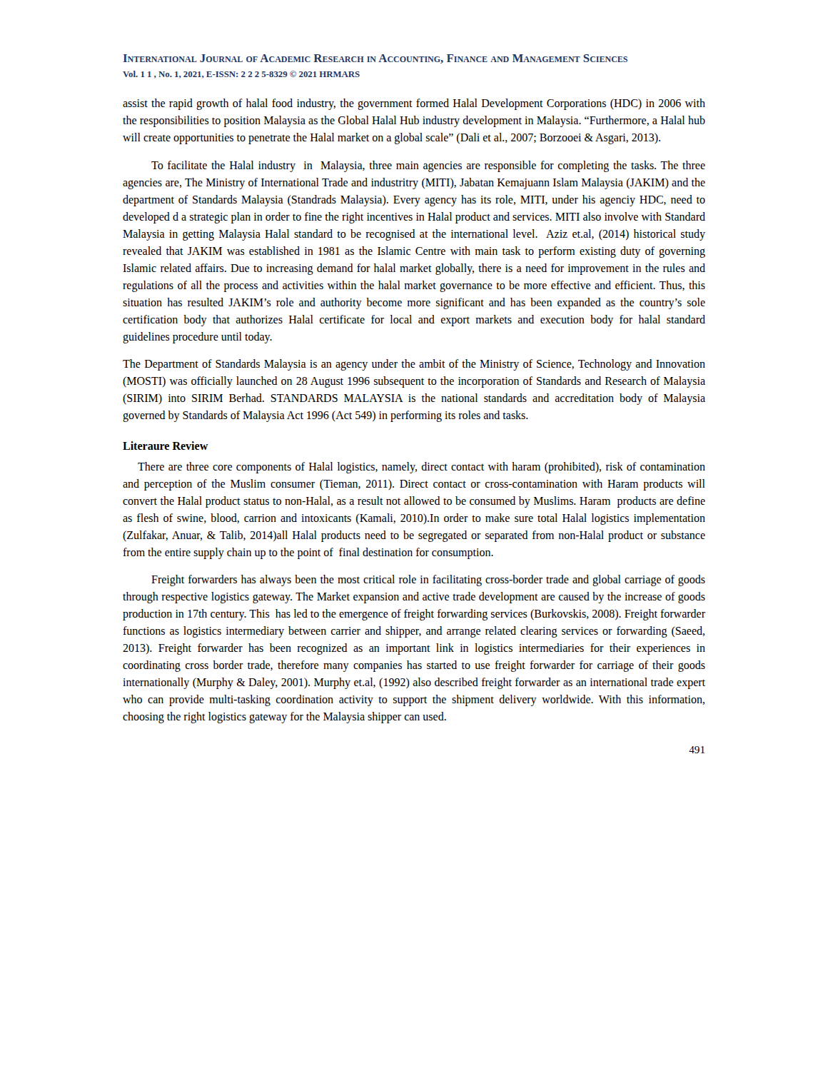International Journal of Academic Research in Accounting, Finance and Management Sciences
Vol. 1 1 , No. 1, 2021, E-ISSN: 2 2 2 5-8329 © 2021 HRMARS
assist the rapid growth of halal food industry, the government formed Halal Development Corporations (HDC) in 2006 with the responsibilities to position Malaysia as the Global Halal Hub industry development in Malaysia. “Furthermore, a Halal hub will create opportunities to penetrate the Halal market on a global scale” (Dali et al., 2007; Borzooei & Asgari, 2013).
To facilitate the Halal industry in Malaysia, three main agencies are responsible for completing the tasks. The three agencies are, The Ministry of International Trade and industritry (MITI), Jabatan Kemajuann Islam Malaysia (JAKIM) and the department of Standards Malaysia (Standrads Malaysia). Every agency has its role, MITI, under his agenciy HDC, need to developed d a strategic plan in order to fine the right incentives in Halal product and services. MITI also involve with Standard Malaysia in getting Malaysia Halal standard to be recognised at the international level. Aziz et.al, (2014) historical study revealed that JAKIM was established in 1981 as the Islamic Centre with main task to perform existing duty of governing Islamic related affairs. Due to increasing demand for halal market globally, there is a need for improvement in the rules and regulations of all the process and activities within the halal market governance to be more effective and efficient. Thus, this situation has resulted JAKIM’s role and authority become more significant and has been expanded as the country’s sole certification body that authorizes Halal certificate for local and export markets and execution body for halal standard guidelines procedure until today.
The Department of Standards Malaysia is an agency under the ambit of the Ministry of Science, Technology and Innovation (MOSTI) was officially launched on 28 August 1996 subsequent to the incorporation of Standards and Research of Malaysia (SIRIM) into SIRIM Berhad. STANDARDS MALAYSIA is the national standards and accreditation body of Malaysia governed by Standards of Malaysia Act 1996 (Act 549) in performing its roles and tasks.
Literaure Review
There are three core components of Halal logistics, namely, direct contact with haram (prohibited), risk of contamination and perception of the Muslim consumer (Tieman, 2011). Direct contact or cross-contamination with Haram products will convert the Halal product status to non-Halal, as a result not allowed to be consumed by Muslims. Haram products are define as flesh of swine, blood, carrion and intoxicants (Kamali, 2010).In order to make sure total Halal logistics implementation (Zulfakar, Anuar, & Talib, 2014)all Halal products need to be segregated or separated from non-Halal product or substance from the entire supply chain up to the point of final destination for consumption.
Freight forwarders has always been the most critical role in facilitating cross-border trade and global carriage of goods through respective logistics gateway. The Market expansion and active trade development are caused by the increase of goods production in 17th century. This has led to the emergence of freight forwarding services (Burkovskis, 2008). Freight forwarder functions as logistics intermediary between carrier and shipper, and arrange related clearing services or forwarding (Saeed, 2013). Freight forwarder has been recognized as an important link in logistics intermediaries for their experiences in coordinating cross border trade, therefore many companies has started to use freight forwarder for carriage of their goods internationally (Murphy & Daley, 2001). Murphy et.al, (1992) also described freight forwarder as an international trade expert who can provide multi-tasking coordination activity to support the shipment delivery worldwide. With this information, choosing the right logistics gateway for the Malaysia shipper can used.
491